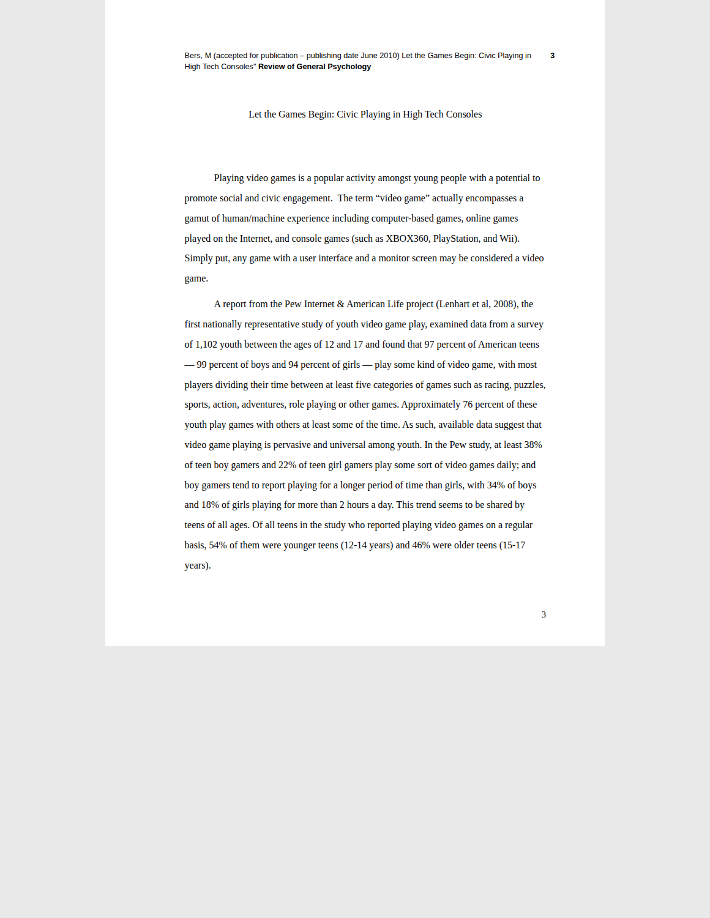Bers, M (accepted for publication – publishing date June 2010) Let the Games Begin: Civic Playing in High Tech Consoles" Review of General Psychology 3
Let the Games Begin: Civic Playing in High Tech Consoles
Playing video games is a popular activity amongst young people with a potential to promote social and civic engagement. The term “video game” actually encompasses a gamut of human/machine experience including computer-based games, online games played on the Internet, and console games (such as XBOX360, PlayStation, and Wii). Simply put, any game with a user interface and a monitor screen may be considered a video game.
A report from the Pew Internet & American Life project (Lenhart et al, 2008), the first nationally representative study of youth video game play, examined data from a survey of 1,102 youth between the ages of 12 and 17 and found that 97 percent of American teens — 99 percent of boys and 94 percent of girls — play some kind of video game, with most players dividing their time between at least five categories of games such as racing, puzzles, sports, action, adventures, role playing or other games. Approximately 76 percent of these youth play games with others at least some of the time. As such, available data suggest that video game playing is pervasive and universal among youth. In the Pew study, at least 38% of teen boy gamers and 22% of teen girl gamers play some sort of video games daily; and boy gamers tend to report playing for a longer period of time than girls, with 34% of boys and 18% of girls playing for more than 2 hours a day. This trend seems to be shared by teens of all ages. Of all teens in the study who reported playing video games on a regular basis, 54% of them were younger teens (12-14 years) and 46% were older teens (15-17 years).
3